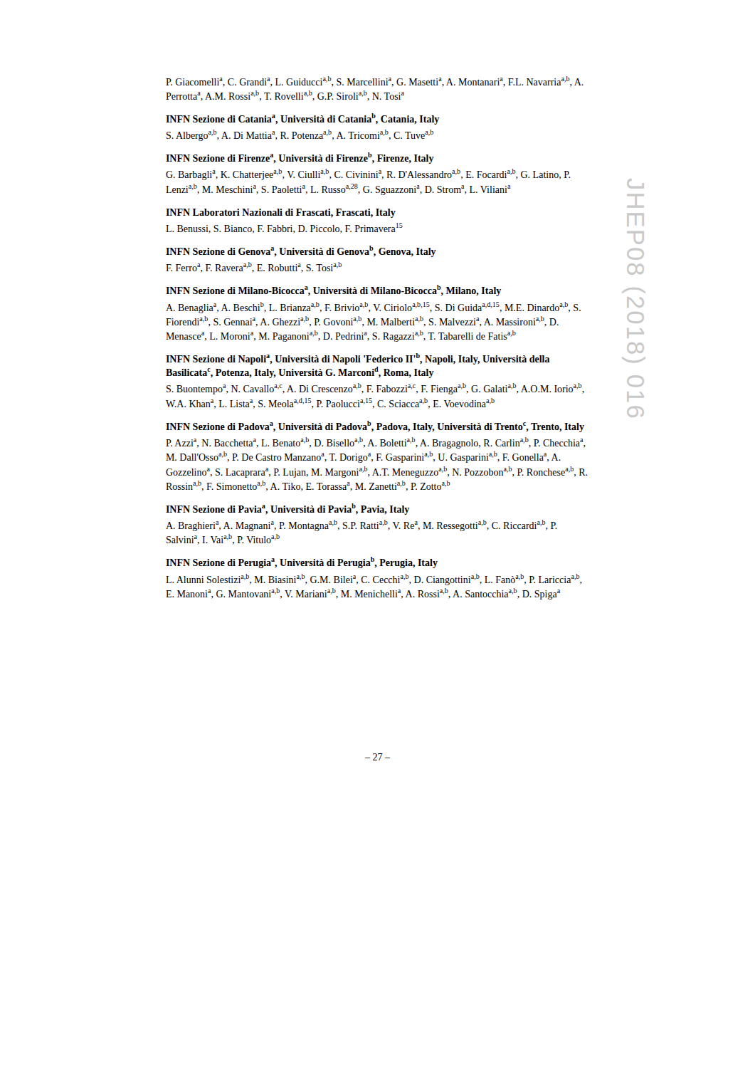JHEP08 (2018) 016
P. Giacomellia, C. Grandia, L. Guiduccia,b, S. Marcellinia, G. Masettia, A. Montanaria, F.L. Navarriaa,b, A. Perrottaa, A.M. Rossia,b, T. Rovellia,b, G.P. Sirolia,b, N. Tosia
INFN Sezione di Cataniaa, Università di Cataniab, Catania, Italy
S. Albergoa,b, A. Di Mattiaa, R. Potenzaa,b, A. Tricomia,b, C. Tuvea,b
INFN Sezione di Firenzea, Università di Firenzeb, Firenze, Italy
G. Barbaglia, K. Chatterjeea,b, V. Ciullia,b, C. Civininia, R. D'Alessandroa,b, E. Focardia,b, G. Latino, P. Lenzia,b, M. Meschinia, S. Paolettia, L. Russoa,28, G. Sguazzonia, D. Stroma, L. Viliania
INFN Laboratori Nazionali di Frascati, Frascati, Italy
L. Benussi, S. Bianco, F. Fabbri, D. Piccolo, F. Primavera15
INFN Sezione di Genovaa, Università di Genovab, Genova, Italy
F. Ferroa, F. Raveraa,b, E. Robuttia, S. Tosia,b
INFN Sezione di Milano-Bicoccaa, Università di Milano-Bicoccab, Milano, Italy
A. Benagliaa, A. Beschib, L. Brianzaa,b, F. Brivioa,b, V. Cirioloa,b,15, S. Di Guidaa,d,15, M.E. Dinardoa,b, S. Fiorendia,b, S. Gennaia, A. Ghezzia,b, P. Govonia,b, M. Malbertia,b, S. Malvezzia, A. Massironia,b, D. Menascea, L. Moronia, M. Paganonia,b, D. Pedrinia, S. Ragazzia,b, T. Tabarelli de Fatisa,b
INFN Sezione di Napolia, Università di Napoli 'Federico II'b, Napoli, Italy, Università della Basilicatac, Potenza, Italy, Università G. Marconid, Roma, Italy
S. Buontempoa, N. Cavalloa,c, A. Di Crescenzoa,b, F. Fabozzia,c, F. Fiengaa,b, G. Galatia,b, A.O.M. Iorioa,b, W.A. Khana, L. Listaa, S. Meolaa,d,15, P. Paoluccia,15, C. Sciaccaa,b, E. Voevodinaa,b
INFN Sezione di Padovaa, Università di Padovab, Padova, Italy, Università di Trentoc, Trento, Italy
P. Azzia, N. Bacchettaa, L. Benatoa,b, D. Biselloa,b, A. Bolettia,b, A. Bragagnolo, R. Carlina,b, P. Checchiaa, M. Dall'Ossoa,b, P. De Castro Manzanoa, T. Dorigoa, F. Gasparinia,b, U. Gasparinia,b, F. Gonellaa, A. Gozzelinoa, S. Lacapraraa, P. Lujan, M. Margonia,b, A.T. Meneguzzoa,b, N. Pozzobona,b, P. Ronchesea,b, R. Rossina,b, F. Simonettoa,b, A. Tiko, E. Torassaa, M. Zanettia,b, P. Zottoa,b
INFN Sezione di Paviaa, Università di Paviab, Pavia, Italy
A. Braghieria, A. Magnania, P. Montagnaa,b, S.P. Rattia,b, V. Rea, M. Ressegottia,b, C. Riccardia,b, P. Salvinia, I. Vaia,b, P. Vituloa,b
INFN Sezione di Perugiaa, Università di Perugiab, Perugia, Italy
L. Alunni Solestizia,b, M. Biasinia,b, G.M. Bileia, C. Cecchia,b, D. Ciangottinia,b, L. Fanòa,b, P. Laricciaa,b, E. Manonia, G. Mantovania,b, V. Mariania,b, M. Menichellia, A. Rossia,b, A. Santocchiaa,b, D. Spigaa
– 27 –